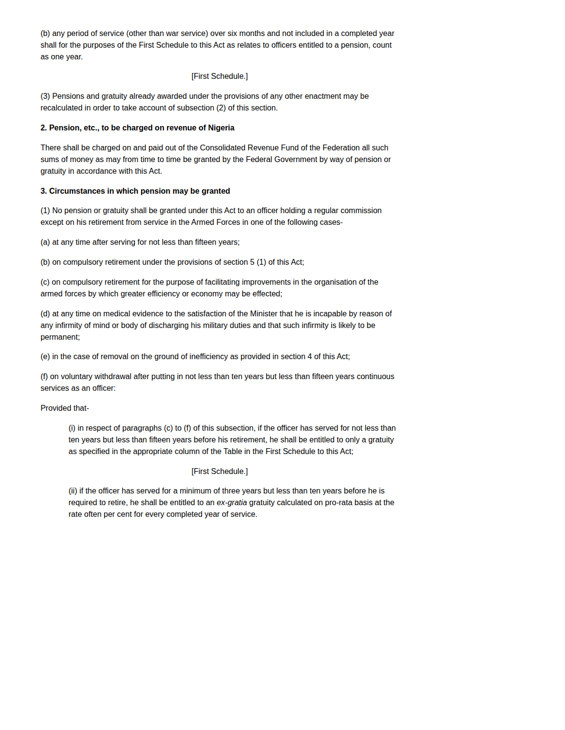(b) any period of service (other than war service) over six months and not included in a completed year shall for the purposes of the First Schedule to this Act as relates to officers entitled to a pension, count as one year.
[First Schedule.]
(3) Pensions and gratuity already awarded under the provisions of any other enactment may be recalculated in order to take account of subsection (2) of this section.
2. Pension, etc., to be charged on revenue of Nigeria
There shall be charged on and paid out of the Consolidated Revenue Fund of the Federation all such sums of money as may from time to time be granted by the Federal Government by way of pension or gratuity in accordance with this Act.
3. Circumstances in which pension may be granted
(1) No pension or gratuity shall be granted under this Act to an officer holding a regular commission except on his retirement from service in the Armed Forces in one of the following cases-
(a) at any time after serving for not less than fifteen years;
(b) on compulsory retirement under the provisions of section 5 (1) of this Act;
(c) on compulsory retirement for the purpose of facilitating improvements in the organisation of the armed forces by which greater efficiency or economy may be effected;
(d) at any time on medical evidence to the satisfaction of the Minister that he is incapable by reason of any infirmity of mind or body of discharging his military duties and that such infirmity is likely to be permanent;
(e) in the case of removal on the ground of inefficiency as provided in section 4 of this Act;
(f) on voluntary withdrawal after putting in not less than ten years but less than fifteen years continuous services as an officer:
Provided that-
(i) in respect of paragraphs (c) to (f) of this subsection, if the officer has served for not less than ten years but less than fifteen years before his retirement, he shall be entitled to only a gratuity as specified in the appropriate column of the Table in the First Schedule to this Act;
[First Schedule.]
(ii) if the officer has served for a minimum of three years but less than ten years before he is required to retire, he shall be entitled to an ex-gratia gratuity calculated on pro-rata basis at the rate often per cent for every completed year of service.